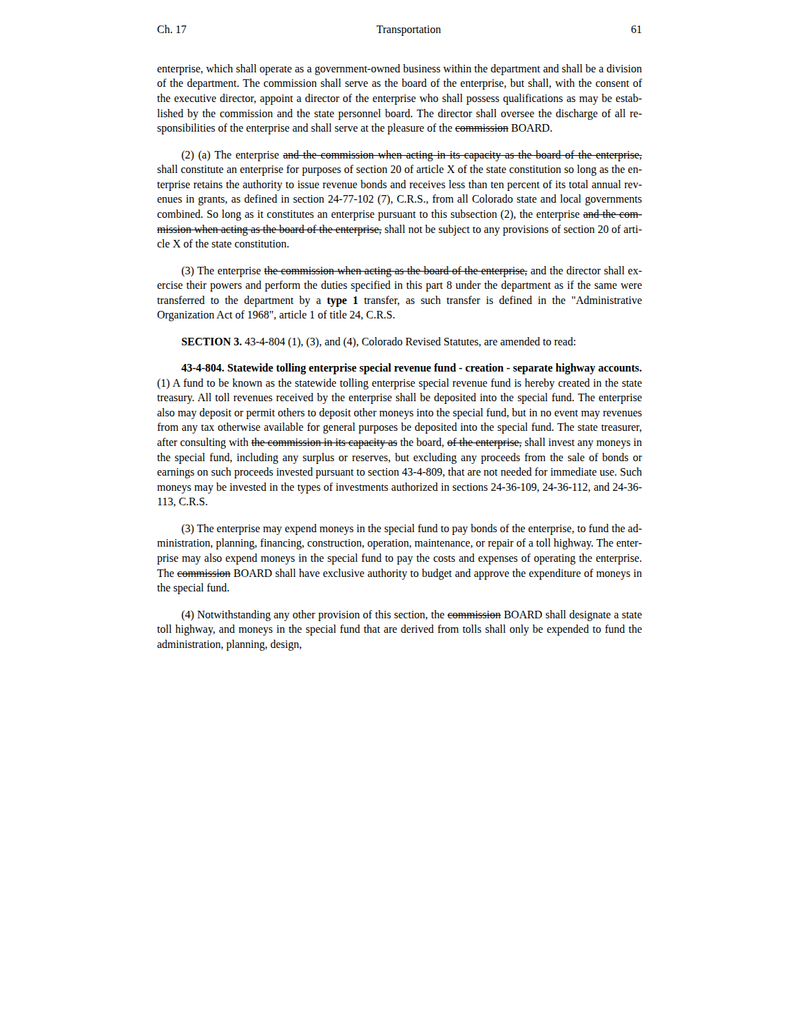Ch. 17 Transportation 61
enterprise, which shall operate as a government-owned business within the department and shall be a division of the department. The commission shall serve as the board of the enterprise, but shall, with the consent of the executive director, appoint a director of the enterprise who shall possess qualifications as may be established by the commission and the state personnel board. The director shall oversee the discharge of all responsibilities of the enterprise and shall serve at the pleasure of the commission BOARD.
(2) (a) The enterprise and the commission when acting in its capacity as the board of the enterprise, shall constitute an enterprise for purposes of section 20 of article X of the state constitution so long as the enterprise retains the authority to issue revenue bonds and receives less than ten percent of its total annual revenues in grants, as defined in section 24-77-102 (7), C.R.S., from all Colorado state and local governments combined. So long as it constitutes an enterprise pursuant to this subsection (2), the enterprise and the commission when acting as the board of the enterprise, shall not be subject to any provisions of section 20 of article X of the state constitution.
(3) The enterprise the commission when acting as the board of the enterprise, and the director shall exercise their powers and perform the duties specified in this part 8 under the department as if the same were transferred to the department by a type 1 transfer, as such transfer is defined in the "Administrative Organization Act of 1968", article 1 of title 24, C.R.S.
SECTION 3. 43-4-804 (1), (3), and (4), Colorado Revised Statutes, are amended to read:
43-4-804. Statewide tolling enterprise special revenue fund - creation - separate highway accounts. (1) A fund to be known as the statewide tolling enterprise special revenue fund is hereby created in the state treasury. All toll revenues received by the enterprise shall be deposited into the special fund. The enterprise also may deposit or permit others to deposit other moneys into the special fund, but in no event may revenues from any tax otherwise available for general purposes be deposited into the special fund. The state treasurer, after consulting with the commission in its capacity as the board, of the enterprise, shall invest any moneys in the special fund, including any surplus or reserves, but excluding any proceeds from the sale of bonds or earnings on such proceeds invested pursuant to section 43-4-809, that are not needed for immediate use. Such moneys may be invested in the types of investments authorized in sections 24-36-109, 24-36-112, and 24-36-113, C.R.S.
(3) The enterprise may expend moneys in the special fund to pay bonds of the enterprise, to fund the administration, planning, financing, construction, operation, maintenance, or repair of a toll highway. The enterprise may also expend moneys in the special fund to pay the costs and expenses of operating the enterprise. The commission BOARD shall have exclusive authority to budget and approve the expenditure of moneys in the special fund.
(4) Notwithstanding any other provision of this section, the commission BOARD shall designate a state toll highway, and moneys in the special fund that are derived from tolls shall only be expended to fund the administration, planning, design,